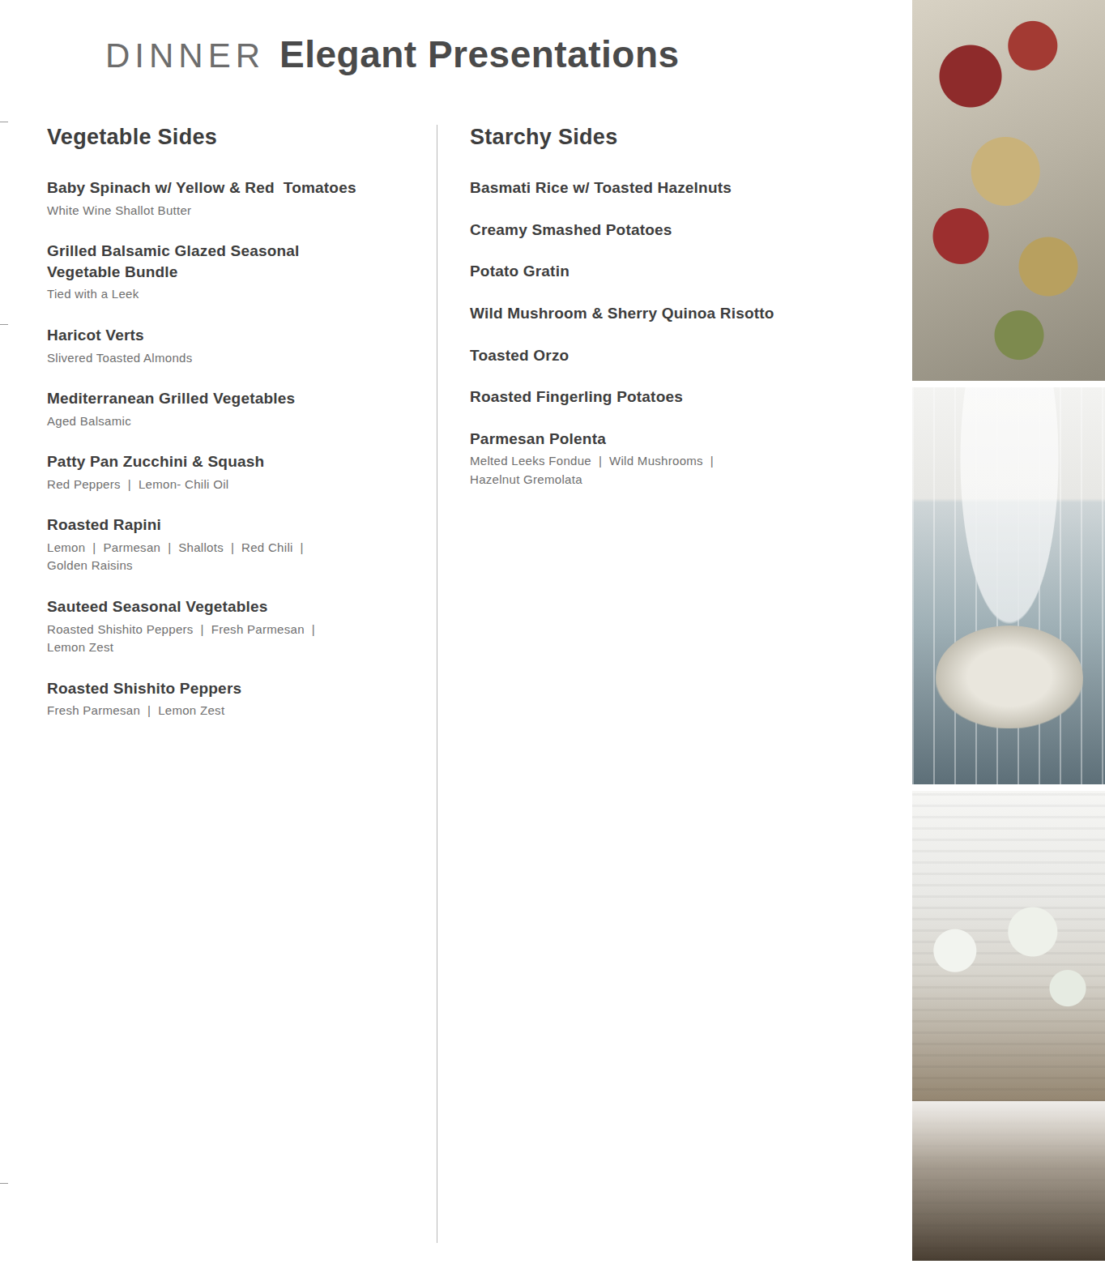DINNER Elegant Presentations
Vegetable Sides
Baby Spinach w/ Yellow & Red Tomatoes
White Wine Shallot Butter
Grilled Balsamic Glazed Seasonal
Vegetable Bundle
Tied with a Leek
Haricot Verts
Slivered Toasted Almonds
Mediterranean Grilled Vegetables
Aged Balsamic
Patty Pan Zucchini & Squash
Red Peppers | Lemon- Chili Oil
Roasted Rapini
Lemon | Parmesan | Shallots | Red Chili |
Golden Raisins
Sauteed Seasonal Vegetables
Roasted Shishito Peppers | Fresh Parmesan |
Lemon Zest
Roasted Shishito Peppers
Fresh Parmesan | Lemon Zest
Starchy Sides
Basmati Rice w/ Toasted Hazelnuts
Creamy Smashed Potatoes
Potato Gratin
Wild Mushroom & Sherry Quinoa Risotto
Toasted Orzo
Roasted Fingerling Potatoes
Parmesan Polenta
Melted Leeks Fondue | Wild Mushrooms |
Hazelnut Gremolata